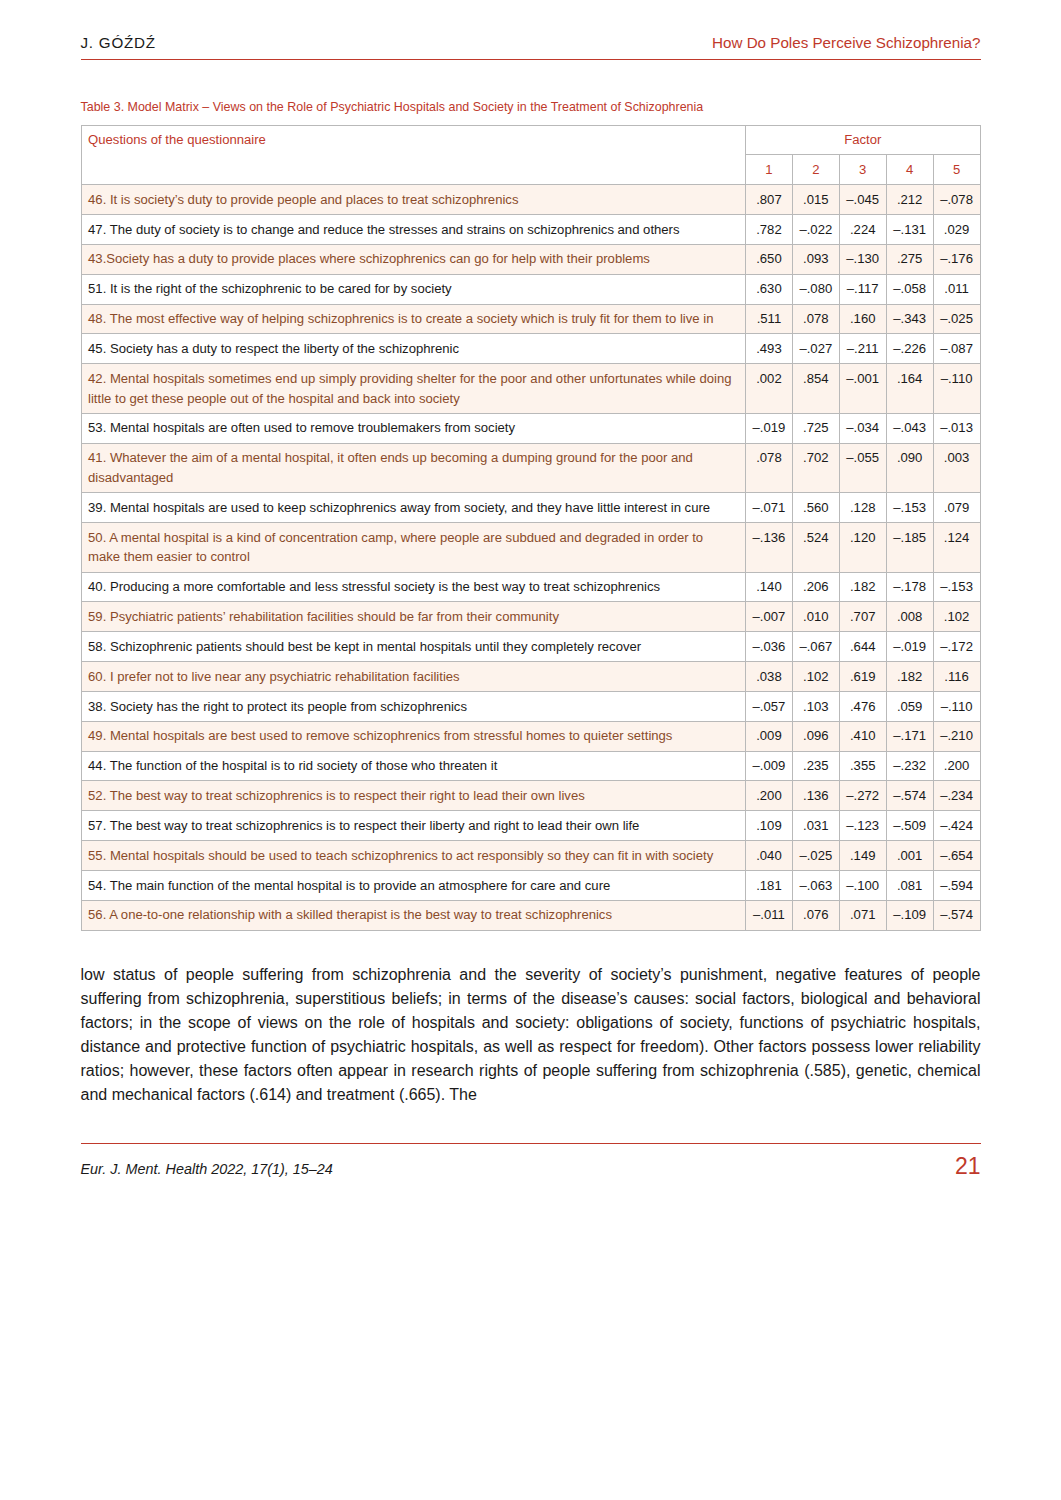J. GÓŹDŹ How Do Poles Perceive Schizophrenia?
Table 3. Model Matrix – Views on the Role of Psychiatric Hospitals and Society in the Treatment of Schizophrenia
| Questions of the questionnaire | Factor |
| --- | --- |
| 1 | 2 | 3 | 4 | 5 |
| 46. It is society’s duty to provide people and places to treat schizophrenics | .807 | .015 | –.045 | .212 | –.078 |
| 47. The duty of society is to change and reduce the stresses and strains on schizophrenics and others | .782 | –.022 | .224 | –.131 | .029 |
| 43.Society has a duty to provide places where schizophrenics can go for help with their problems | .650 | .093 | –.130 | .275 | –.176 |
| 51. It is the right of the schizophrenic to be cared for by society | .630 | –.080 | –.117 | –.058 | .011 |
| 48. The most effective way of helping schizophrenics is to create a society which is truly fit for them to live in | .511 | .078 | .160 | –.343 | –.025 |
| 45. Society has a duty to respect the liberty of the schizophrenic | .493 | –.027 | –.211 | –.226 | –.087 |
| 42. Mental hospitals sometimes end up simply providing shelter for the poor and other unfortunates while doing little to get these people out of the hospital and back into society | .002 | .854 | –.001 | .164 | –.110 |
| 53. Mental hospitals are often used to remove troublemakers from society | –.019 | .725 | –.034 | –.043 | –.013 |
| 41. Whatever the aim of a mental hospital, it often ends up becoming a dumping ground for the poor and disadvantaged | .078 | .702 | –.055 | .090 | .003 |
| 39. Mental hospitals are used to keep schizophrenics away from society, and they have little interest in cure | –.071 | .560 | .128 | –.153 | .079 |
| 50. A mental hospital is a kind of concentration camp, where people are subdued and degraded in order to make them easier to control | –.136 | .524 | .120 | –.185 | .124 |
| 40. Producing a more comfortable and less stressful society is the best way to treat schizophrenics | .140 | .206 | .182 | –.178 | –.153 |
| 59. Psychiatric patients’ rehabilitation facilities should be far from their community | –.007 | .010 | .707 | .008 | .102 |
| 58. Schizophrenic patients should best be kept in mental hospitals until they completely recover | –.036 | –.067 | .644 | –.019 | –.172 |
| 60. I prefer not to live near any psychiatric rehabilitation facilities | .038 | .102 | .619 | .182 | .116 |
| 38. Society has the right to protect its people from schizophrenics | –.057 | .103 | .476 | .059 | –.110 |
| 49. Mental hospitals are best used to remove schizophrenics from stressful homes to quieter settings | .009 | .096 | .410 | –.171 | –.210 |
| 44. The function of the hospital is to rid society of those who threaten it | –.009 | .235 | .355 | –.232 | .200 |
| 52. The best way to treat schizophrenics is to respect their right to lead their own lives | .200 | .136 | –.272 | –.574 | –.234 |
| 57. The best way to treat schizophrenics is to respect their liberty and right to lead their own life | .109 | .031 | –.123 | –.509 | –.424 |
| 55. Mental hospitals should be used to teach schizophrenics to act responsibly so they can fit in with society | .040 | –.025 | .149 | .001 | –.654 |
| 54. The main function of the mental hospital is to provide an atmosphere for care and cure | .181 | –.063 | –.100 | .081 | –.594 |
| 56. A one-to-one relationship with a skilled therapist is the best way to treat schizophrenics | –.011 | .076 | .071 | –.109 | –.574 |
low status of people suffering from schizophrenia and the severity of society’s punishment, negative features of people suffering from schizophrenia, superstitious beliefs; in terms of the disease’s causes: social factors, biological and behavioral factors; in the scope of views on the role of hospitals and society: obligations of society, functions of psychiatric hospitals, distance and protective function of psychiatric hospitals, as well as respect for freedom). Other factors possess lower reliability ratios; however, these factors often appear in research rights of people suffering from schizophrenia (.585), genetic, chemical and mechanical factors (.614) and treatment (.665). The
Eur. J. Ment. Health 2022, 17(1), 15–24 21